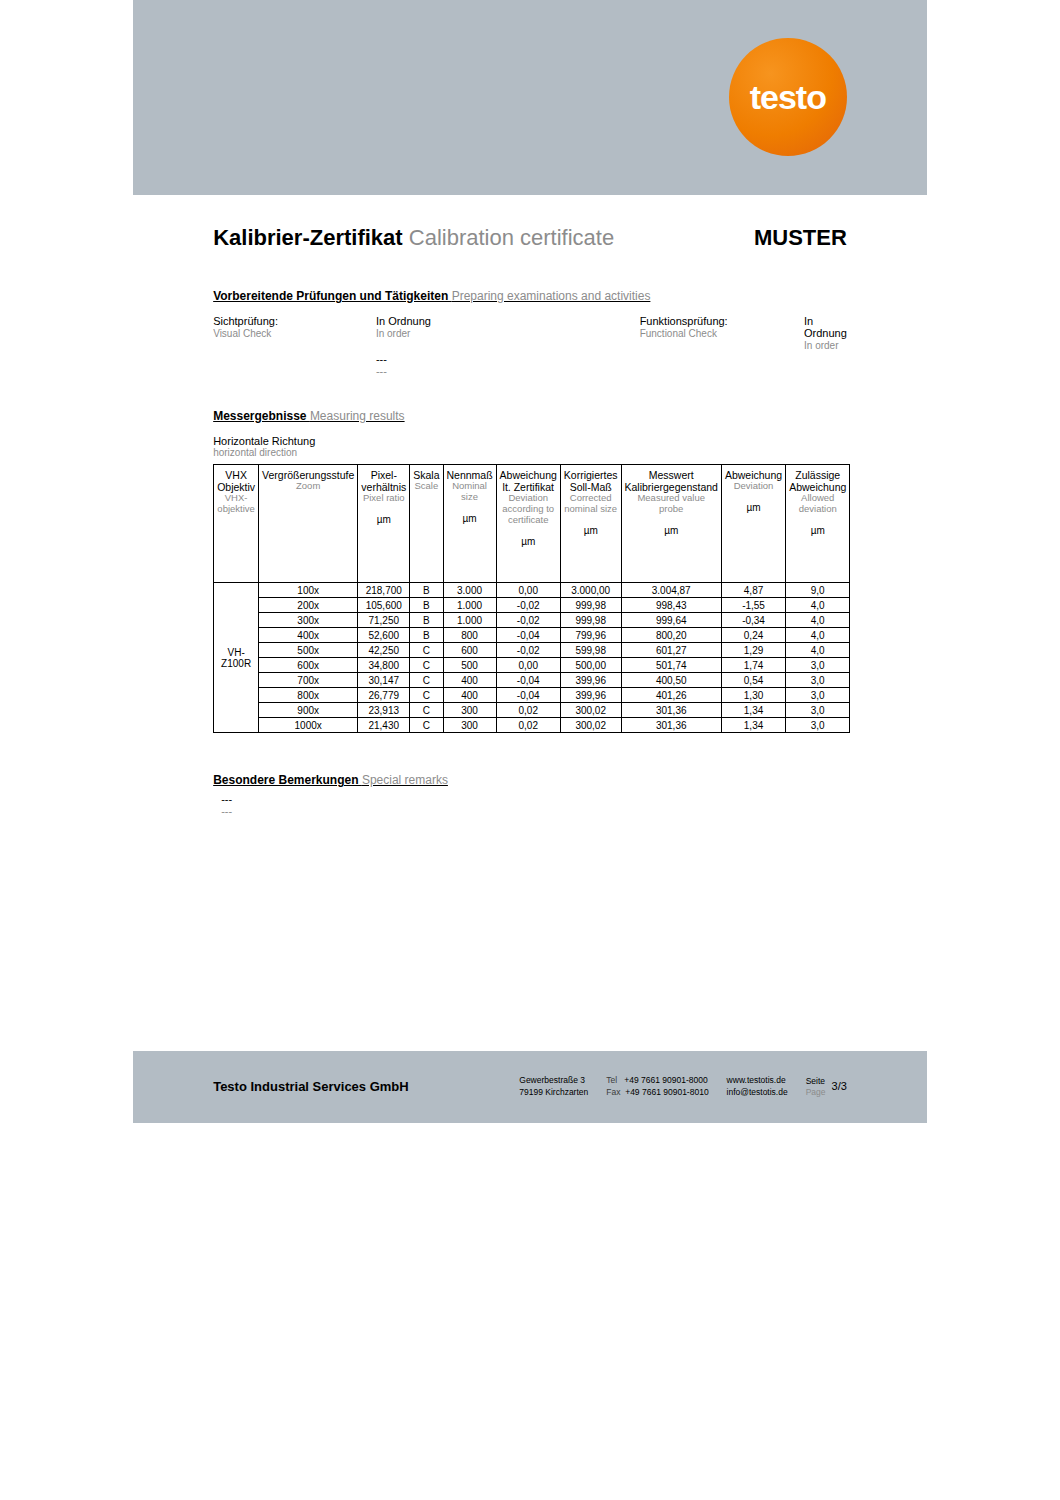testo
Kalibrier-Zertifikat Calibration certificate
MUSTER
Vorbereitende Prüfungen und Tätigkeiten Preparing examinations and activities
| Sichtprüfung: Visual Check | In Ordnung In order | Funktionsprüfung: Functional Check | In Ordnung In order |
| | --- --- | | |
Messergebnisse Measuring results
Horizontale Richtung horizontal direction
| VHX Objektiv VHX-objektive | Vergrößerungsstufe Zoom | Pixel-verhältnis Pixel ratio µm | Skala Scale | Nennmaß Nominal size µm | Abweichung lt. Zertifikat Deviation according to certificate µm | Korrigiertes Soll-Maß Corrected nominal size µm | Messwert Kalibriergegenstand Measured value probe µm | Abweichung Deviation µm | Zulässige Abweichung Allowed deviation µm |
| --- | --- | --- | --- | --- | --- | --- | --- | --- | --- |
| VH-Z100R | 100x | 218,700 | B | 3.000 | 0,00 | 3.000,00 | 3.004,87 | 4,87 | 9,0 |
| 200x | 105,600 | B | 1.000 | -0,02 | 999,98 | 998,43 | -1,55 | 4,0 |
| 300x | 71,250 | B | 1.000 | -0,02 | 999,98 | 999,64 | -0,34 | 4,0 |
| 400x | 52,600 | B | 800 | -0,04 | 799,96 | 800,20 | 0,24 | 4,0 |
| 500x | 42,250 | C | 600 | -0,02 | 599,98 | 601,27 | 1,29 | 4,0 |
| 600x | 34,800 | C | 500 | 0,00 | 500,00 | 501,74 | 1,74 | 3,0 |
| 700x | 30,147 | C | 400 | -0,04 | 399,96 | 400,50 | 0,54 | 3,0 |
| 800x | 26,779 | C | 400 | -0,04 | 399,96 | 401,26 | 1,30 | 3,0 |
| 900x | 23,913 | C | 300 | 0,02 | 300,02 | 301,36 | 1,34 | 3,0 |
| 1000x | 21,430 | C | 300 | 0,02 | 300,02 | 301,36 | 1,34 | 3,0 |
Besondere Bemerkungen Special remarks
---
---
Testo Industrial Services GmbH
Gewerbestraße 3
79199 Kirchzarten
Tel +49 7661 90901-8000
Fax +49 7661 90901-8010
www.testotis.de
info@testotis.de
Seite
Page
3/3